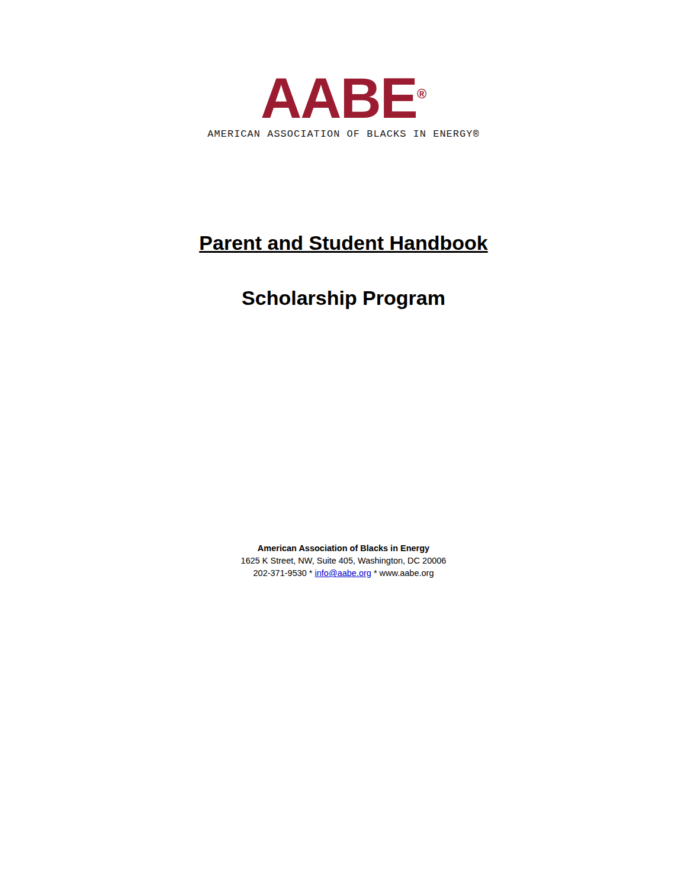AABE®
AMERICAN ASSOCIATION OF BLACKS IN ENERGY®
Parent and Student Handbook
Scholarship Program
American Association of Blacks in Energy
1625 K Street, NW, Suite 405, Washington, DC 20006
202-371-9530 * info@aabe.org * www.aabe.org